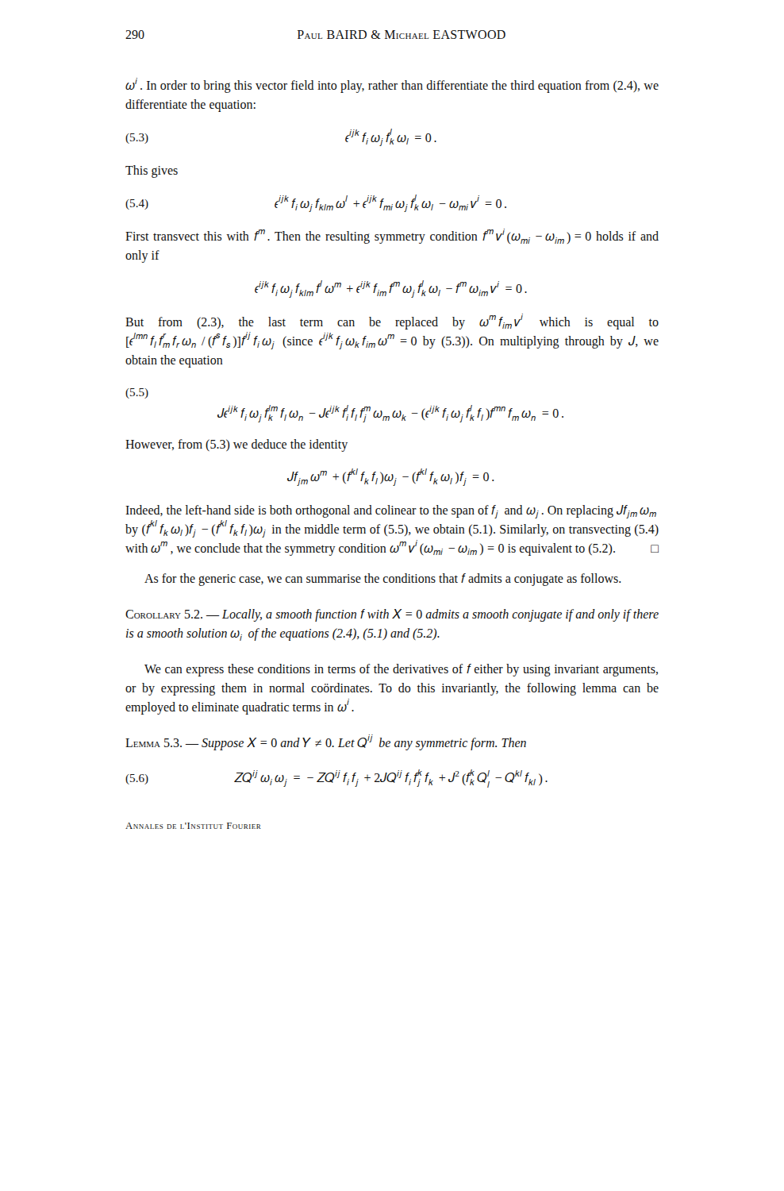290 Paul BAIRD & Michael EASTWOOD
ωi. In order to bring this vector field into play, rather than differentiate the third equation from (2.4), we differentiate the equation:
(5.3) ϵijk fi ωj fkl ωl = 0 .
This gives
(5.4) ϵijk fi ωj fklm ωl + ϵijk fmi ωj fkl ωl − ωmi νi = 0 .
First transvect this with fm. Then the resulting symmetry condition fmνi(ωmi−ωim)=0 holds if and only if
ϵijk fi ωj fklm fl ωm + ϵijk fim fm ωj fkl ωl − fm ωim νi = 0 .
But from (2.3), the last term can be replaced by ωmfimνi which is equal to [ϵlmnflfmrfrωn/(fsfs)]fijfiωj (since ϵijkfjωkfimωm=0 by (5.3)). On multiplying through by J, we obtain the equation
(5.5)
J ϵijk fi ωj fklm fl ωn − J ϵijk fil fl fjm ωm ωk − ( ϵijk fi ωj fkl fl ) fmn fm ωn = 0 .
However, from (5.3) we deduce the identity
J fjm ωm + ( fkl fk fl ) ωj − ( fkl fk ωl ) fj = 0 .
Indeed, the left-hand side is both orthogonal and colinear to the span of fj and ωj. On replacing Jfjmωm by (fklfkωl)fj−(fklfkfl)ωj in the middle term of (5.5), we obtain (5.1). Similarly, on transvecting (5.4) with ωm, we conclude that the symmetry condition ωmνi(ωmi−ωim)=0 is equivalent to (5.2). □
As for the generic case, we can summarise the conditions that f admits a conjugate as follows.
Corollary 5.2. — Locally, a smooth function f with X=0 admits a smooth conjugate if and only if there is a smooth solution ωi of the equations (2.4), (5.1) and (5.2).
We can express these conditions in terms of the derivatives of f either by using invariant arguments, or by expressing them in normal coördinates. To do this invariantly, the following lemma can be employed to eliminate quadratic terms in ωi.
Lemma 5.3. — Suppose X=0 and Y≠0. Let Qij be any symmetric form. Then
(5.6) Z Qij ωi ωj = − Z Qij fi fj + 2 J Qij fi fjk fk + J2 ( fkk Qll − Qkl fkl ) .
Annales de l'Institut Fourier